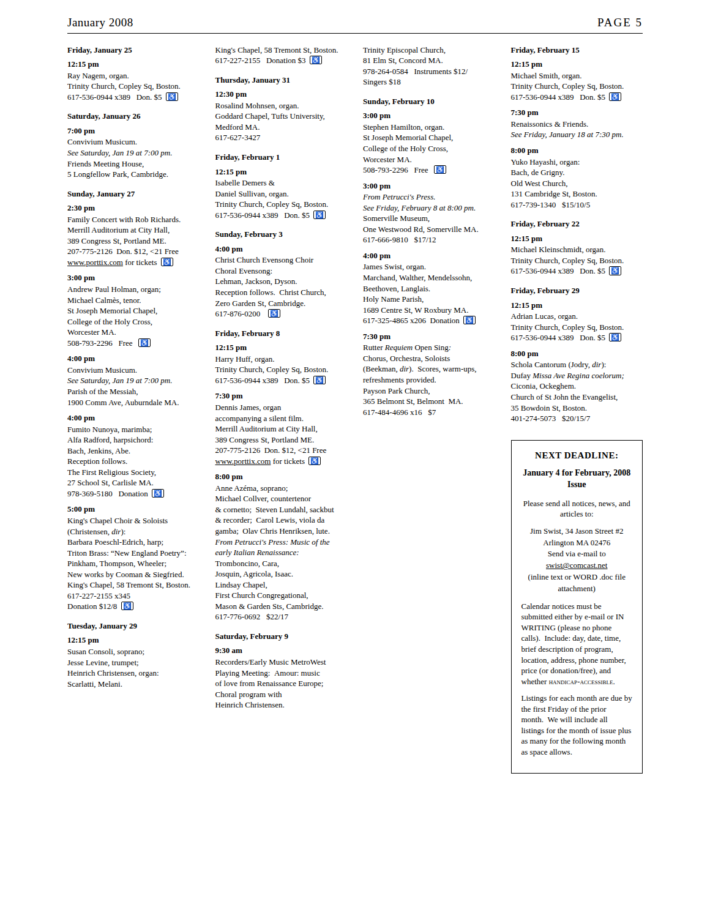January 2008
PAGE 5
Friday, January 25
12:15 pm
Ray Nagem, organ.
Trinity Church, Copley Sq, Boston.
617-536-0944 x389 Don. $5 ♿
Saturday, January 26
7:00 pm
Convivium Musicum.
See Saturday, Jan 19 at 7:00 pm.
Friends Meeting House,
5 Longfellow Park, Cambridge.
Sunday, January 27
2:30 pm
Family Concert with Rob Richards.
Merrill Auditorium at City Hall,
389 Congress St, Portland ME.
207-775-2126 Don. $12, <21 Free
www.porttix.com for tickets ♿
3:00 pm
Andrew Paul Holman, organ;
Michael Calmès, tenor.
St Joseph Memorial Chapel,
College of the Holy Cross,
Worcester MA.
508-793-2296 Free ♿
4:00 pm
Convivium Musicum.
See Saturday, Jan 19 at 7:00 pm.
Parish of the Messiah,
1900 Comm Ave, Auburndale MA.
4:00 pm
Fumito Nunoya, marimba;
Alfa Radford, harpsichord:
Bach, Jenkins, Abe.
Reception follows.
The First Religious Society,
27 School St, Carlisle MA.
978-369-5180 Donation ♿
5:00 pm
King's Chapel Choir & Soloists
(Christensen, dir):
Barbara Poeschl-Edrich, harp;
Triton Brass: “New England Poetry”:
Pinkham, Thompson, Wheeler;
New works by Cooman & Siegfried.
King's Chapel, 58 Tremont St, Boston.
617-227-2155 x345
Donation $12/8 ♿
Tuesday, January 29
12:15 pm
Susan Consoli, soprano;
Jesse Levine, trumpet;
Heinrich Christensen, organ:
Scarlatti, Melani.
King's Chapel, 58 Tremont St, Boston.
617-227-2155 Donation $3 ♿
Thursday, January 31
12:30 pm
Rosalind Mohnsen, organ.
Goddard Chapel, Tufts University,
Medford MA.
617-627-3427
Friday, February 1
12:15 pm
Isabelle Demers &
Daniel Sullivan, organ.
Trinity Church, Copley Sq, Boston.
617-536-0944 x389 Don. $5 ♿
Sunday, February 3
4:00 pm
Christ Church Evensong Choir
Choral Evensong:
Lehman, Jackson, Dyson.
Reception follows. Christ Church,
Zero Garden St, Cambridge.
617-876-0200 ♿
Friday, February 8
12:15 pm
Harry Huff, organ.
Trinity Church, Copley Sq, Boston.
617-536-0944 x389 Don. $5 ♿
7:30 pm
Dennis James, organ
accompanying a silent film.
Merrill Auditorium at City Hall,
389 Congress St, Portland ME.
207-775-2126 Don. $12, <21 Free
www.porttix.com for tickets ♿
8:00 pm
Anne Azéma, soprano;
Michael Collver, countertenor
& cornetto; Steven Lundahl, sackbut
& recorder; Carol Lewis, viola da
gamba; Olav Chris Henriksen, lute.
From Petrucci's Press: Music of the
early Italian Renaissance:
Tromboncino, Cara,
Josquin, Agricola, Isaac.
Lindsay Chapel,
First Church Congregational,
Mason & Garden Sts, Cambridge.
617-776-0692 $22/17
Saturday, February 9
9:30 am
Recorders/Early Music MetroWest
Playing Meeting: Amour: music
of love from Renaissance Europe;
Choral program with
Heinrich Christensen.
Trinity Episcopal Church,
81 Elm St, Concord MA.
978-264-0584 Instruments $12/
Singers $18
Sunday, February 10
3:00 pm
Stephen Hamilton, organ.
St Joseph Memorial Chapel,
College of the Holy Cross,
Worcester MA.
508-793-2296 Free ♿
3:00 pm
From Petrucci's Press.
See Friday, February 8 at 8:00 pm.
Somerville Museum,
One Westwood Rd, Somerville MA.
617-666-9810 $17/12
4:00 pm
James Swist, organ.
Marchand, Walther, Mendelssohn,
Beethoven, Langlais.
Holy Name Parish,
1689 Centre St, W Roxbury MA.
617-325-4865 x206 Donation ♿
7:30 pm
Rutter Requiem Open Sing:
Chorus, Orchestra, Soloists
(Beekman, dir). Scores, warm-ups,
refreshments provided.
Payson Park Church,
365 Belmont St, Belmont MA.
617-484-4696 x16 $7
Friday, February 15
12:15 pm
Michael Smith, organ.
Trinity Church, Copley Sq, Boston.
617-536-0944 x389 Don. $5 ♿
7:30 pm
Renaissonics & Friends.
See Friday, January 18 at 7:30 pm.
8:00 pm
Yuko Hayashi, organ:
Bach, de Grigny.
Old West Church,
131 Cambridge St, Boston.
617-739-1340 $15/10/5
Friday, February 22
12:15 pm
Michael Kleinschmidt, organ.
Trinity Church, Copley Sq, Boston.
617-536-0944 x389 Don. $5 ♿
Friday, February 29
12:15 pm
Adrian Lucas, organ.
Trinity Church, Copley Sq, Boston.
617-536-0944 x389 Don. $5 ♿
8:00 pm
Schola Cantorum (Jodry, dir):
Dufay Missa Ave Regina coelorum;
Ciconia, Ockeghem.
Church of St John the Evangelist,
35 Bowdoin St, Boston.
401-274-5073 $20/15/7
NEXT DEADLINE:
January 4 for February, 2008 Issue
Please send all notices, news, and articles to:
Jim Swist, 34 Jason Street #2
Arlington MA 02476
Send via e-mail to swist@comcast.net
(inline text or WORD .doc file attachment)
Calendar notices must be submitted either by e-mail or IN WRITING (please no phone calls). Include: day, date, time, brief description of program, location, address, phone number, price (or donation/free), and whether handicap-accessible.
Listings for each month are due by the first Friday of the prior month. We will include all listings for the month of issue plus as many for the following month as space allows.